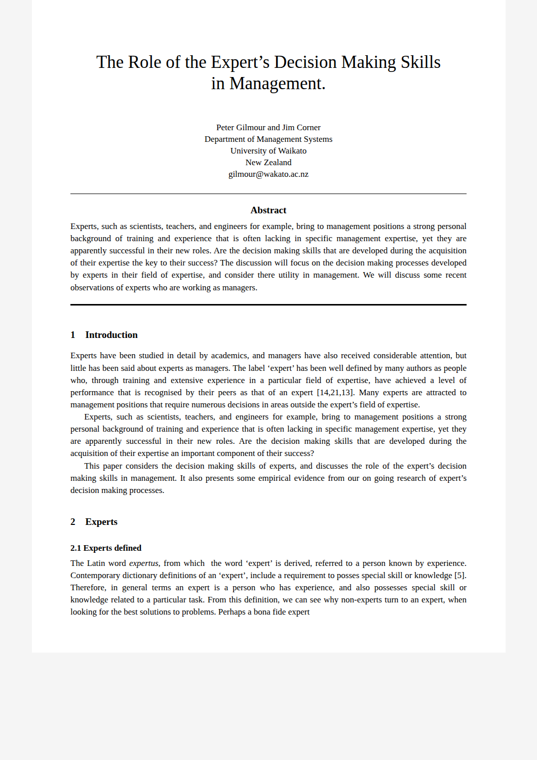The Role of the Expert’s Decision Making Skills in Management.
Peter Gilmour and Jim Corner
Department of Management Systems
University of Waikato
New Zealand
gilmour@wakato.ac.nz
Abstract
Experts, such as scientists, teachers, and engineers for example, bring to management positions a strong personal background of training and experience that is often lacking in specific management expertise, yet they are apparently successful in their new roles. Are the decision making skills that are developed during the acquisition of their expertise the key to their success? The discussion will focus on the decision making processes developed by experts in their field of expertise, and consider there utility in management. We will discuss some recent observations of experts who are working as managers.
1 Introduction
Experts have been studied in detail by academics, and managers have also received considerable attention, but little has been said about experts as managers. The label ‘expert’ has been well defined by many authors as people who, through training and extensive experience in a particular field of expertise, have achieved a level of performance that is recognised by their peers as that of an expert [14,21,13]. Many experts are attracted to management positions that require numerous decisions in areas outside the expert’s field of expertise.
Experts, such as scientists, teachers, and engineers for example, bring to management positions a strong personal background of training and experience that is often lacking in specific management expertise, yet they are apparently successful in their new roles. Are the decision making skills that are developed during the acquisition of their expertise an important component of their success?
This paper considers the decision making skills of experts, and discusses the role of the expert’s decision making skills in management. It also presents some empirical evidence from our on going research of expert’s decision making processes.
2 Experts
2.1 Experts defined
The Latin word expertus, from which the word ‘expert’ is derived, referred to a person known by experience. Contemporary dictionary definitions of an ‘expert’, include a requirement to posses special skill or knowledge [5]. Therefore, in general terms an expert is a person who has experience, and also possesses special skill or knowledge related to a particular task. From this definition, we can see why non-experts turn to an expert, when looking for the best solutions to problems. Perhaps a bona fide expert